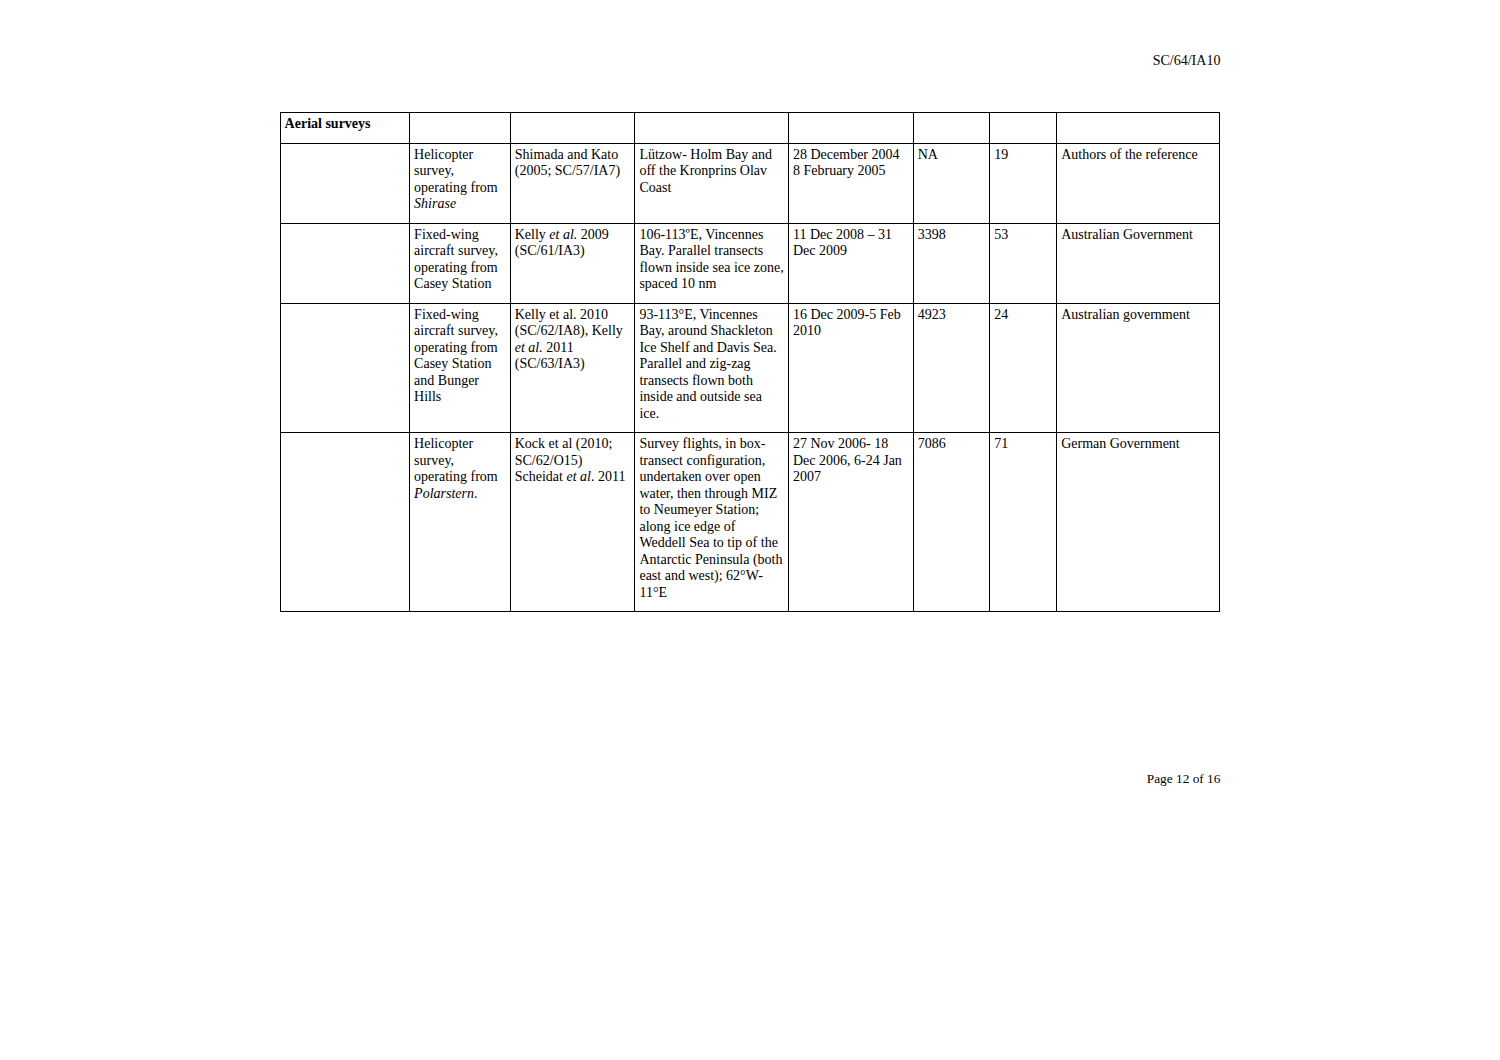SC/64/IA10
| Aerial surveys | | | | | | | |
| | Helicopter survey, operating from Shirase | Shimada and Kato (2005; SC/57/IA7) | Lützow- Holm Bay and off the Kronprins Olav Coast | 28 December 2004 8 February 2005 | NA | 19 | Authors of the reference |
| | Fixed-wing aircraft survey, operating from Casey Station | Kelly et al. 2009 (SC/61/IA3) | 106-113ºE, Vincennes Bay. Parallel transects flown inside sea ice zone, spaced 10 nm | 11 Dec 2008 – 31 Dec 2009 | 3398 | 53 | Australian Government |
| | Fixed-wing aircraft survey, operating from Casey Station and Bunger Hills | Kelly et al. 2010 (SC/62/IA8), Kelly et al. 2011 (SC/63/IA3) | 93-113°E, Vincennes Bay, around Shackleton Ice Shelf and Davis Sea. Parallel and zig-zag transects flown both inside and outside sea ice. | 16 Dec 2009-5 Feb 2010 | 4923 | 24 | Australian government |
| | Helicopter survey, operating from Polarstern . | Kock et al (2010; SC/62/O15) Scheidat et al . 2011 | Survey flights, in box-transect configuration, undertaken over open water, then through MIZ to Neumeyer Station; along ice edge of Weddell Sea to tip of the Antarctic Peninsula (both east and west); 62°W-11°E | 27 Nov 2006- 18 Dec 2006, 6-24 Jan 2007 | 7086 | 71 | German Government |
Page 12 of 16